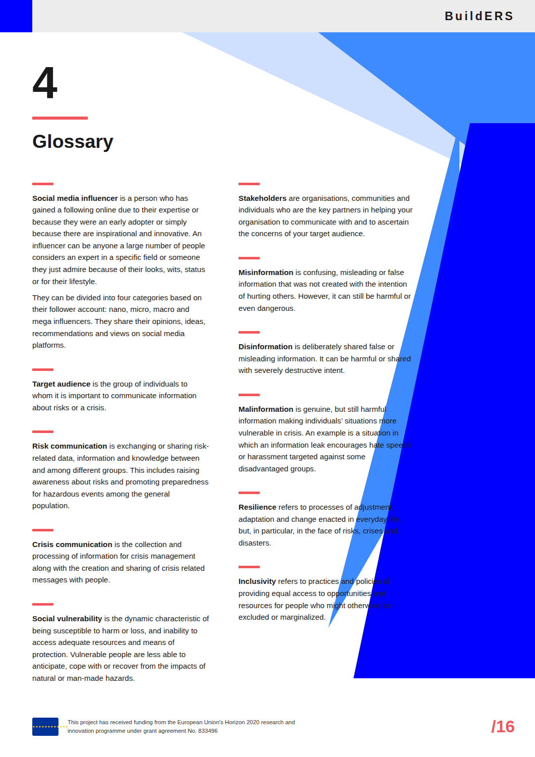BuildERS
4
Glossary
Social media influencer is a person who has gained a following online due to their expertise or because they were an early adopter or simply because there are inspirational and innovative. An influencer can be anyone a large number of people considers an expert in a specific field or someone they just admire because of their looks, wits, status or for their lifestyle.
They can be divided into four categories based on their follower account: nano, micro, macro and mega influencers. They share their opinions, ideas, recommendations and views on social media platforms.
Target audience is the group of individuals to whom it is important to communicate information about risks or a crisis.
Risk communication is exchanging or sharing risk-related data, information and knowledge between and among different groups. This includes raising awareness about risks and promoting preparedness for hazardous events among the general population.
Crisis communication is the collection and processing of information for crisis management along with the creation and sharing of crisis related messages with people.
Social vulnerability is the dynamic characteristic of being susceptible to harm or loss, and inability to access adequate resources and means of protection. Vulnerable people are less able to anticipate, cope with or recover from the impacts of natural or man-made hazards.
Stakeholders are organisations, communities and individuals who are the key partners in helping your organisation to communicate with and to ascertain the concerns of your target audience.
Misinformation is confusing, misleading or false information that was not created with the intention of hurting others. However, it can still be harmful or even dangerous.
Disinformation is deliberately shared false or misleading information. It can be harmful or shared with severely destructive intent.
Malinformation is genuine, but still harmful information making individuals’ situations more vulnerable in crisis. An example is a situation in which an information leak encourages hate speech or harassment targeted against some disadvantaged groups.
Resilience refers to processes of adjustment, adaptation and change enacted in everyday life, but, in particular, in the face of risks, crises and disasters.
Inclusivity refers to practices and policies of providing equal access to opportunities and resources for people who might otherwise be excluded or marginalized.
This project has received funding from the European Union's Horizon 2020 research and innovation programme under grant agreement No. 833496
/16